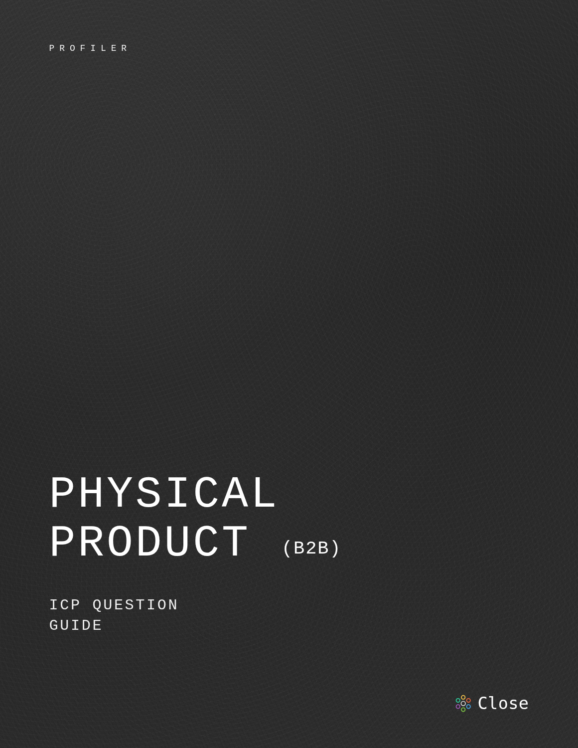Profiler
Physical
Product (B2B)
ICP Question
Guide
Close